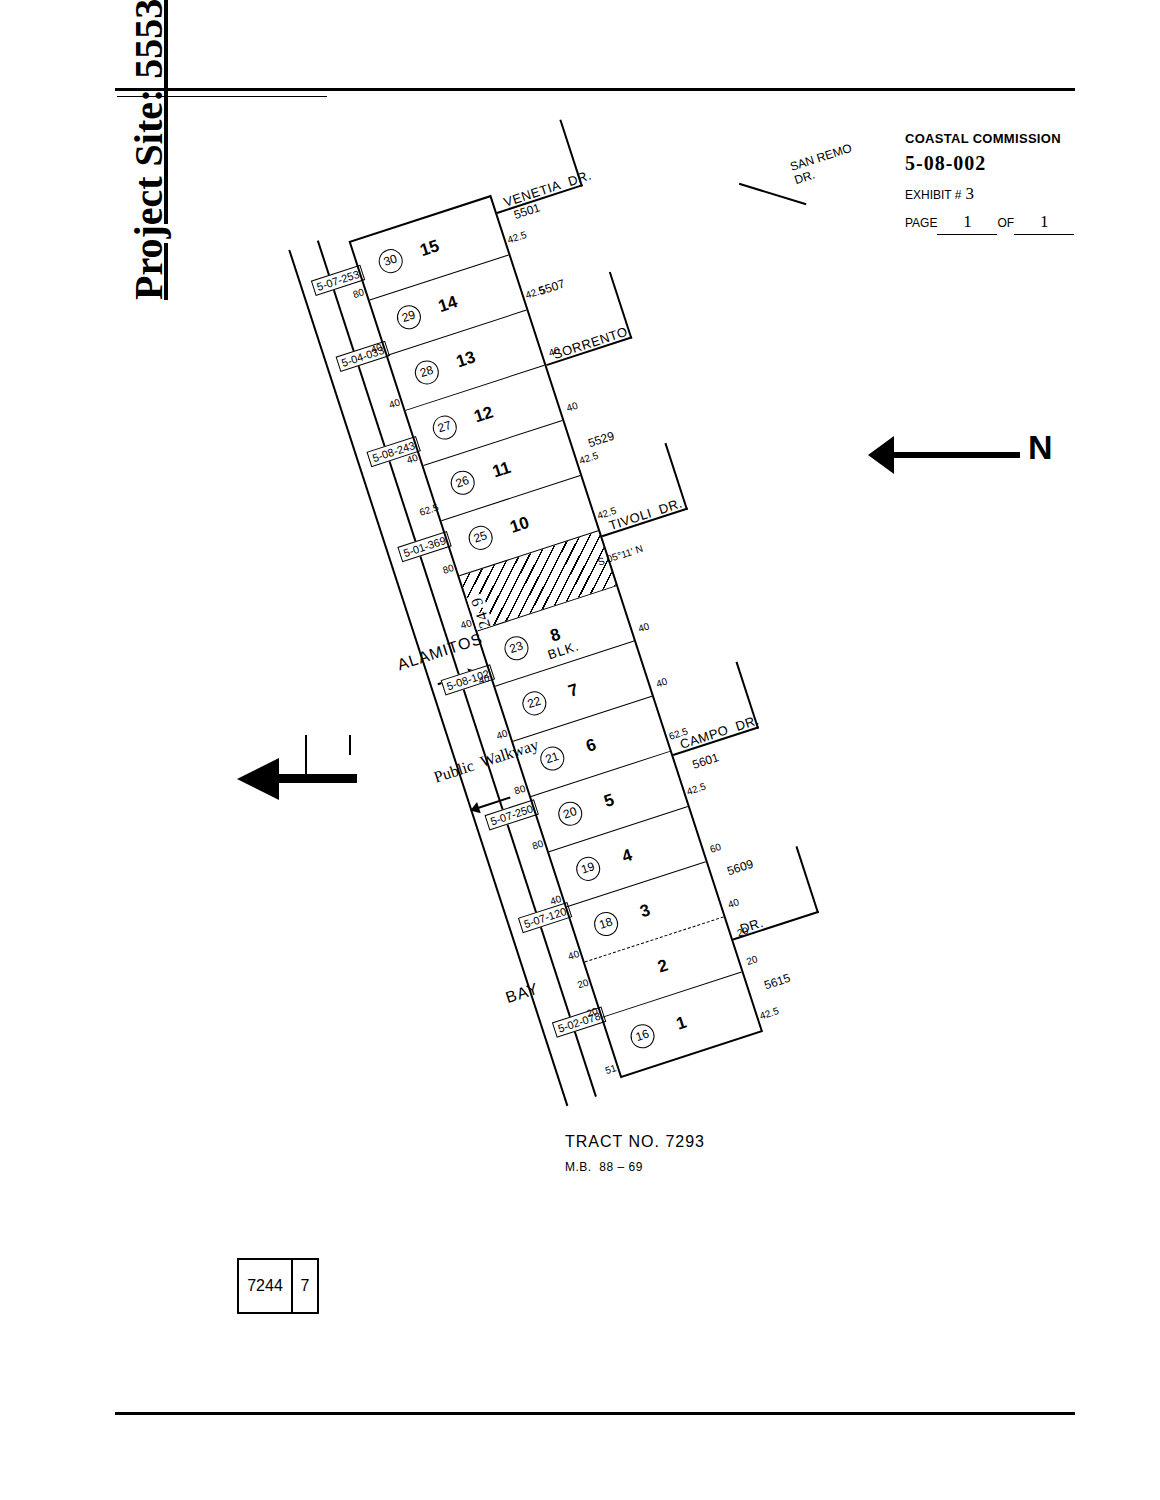COASTAL COMMISSION
5-08-002
EXHIBIT #3
PAGE1 OF1
N
SAN REMO
DR.
Project Site: 5553 Sorrento Drive
BAY
ALAMITOS
Public Walkway
5-02-078
5-07-120
5-07-250
5-08-102
5-01-369
5-08-243
5-04-033
5-07-253
16 1
2
18 3
19 4
20 5
21 6
22 7
23 8
24 9
25 10
26 11
27 12
28 13
29 14
30 15
BLK.
51
20
20
40
40
80
80
40
40
40
80
62.5
40
40
40
80
42.5
20
20
40
60
42.5
62.5
40
40
S 05°11' N
42.5
42.5
40
40
42.5
42.5
5615
5609
5601
5529
5507
5501
DR.
CAMPO DR.
TIVOLI DR.
SORRENTO
VENETIA DR.
TRACT NO. 7293
M.B. 88 – 69
7244
7